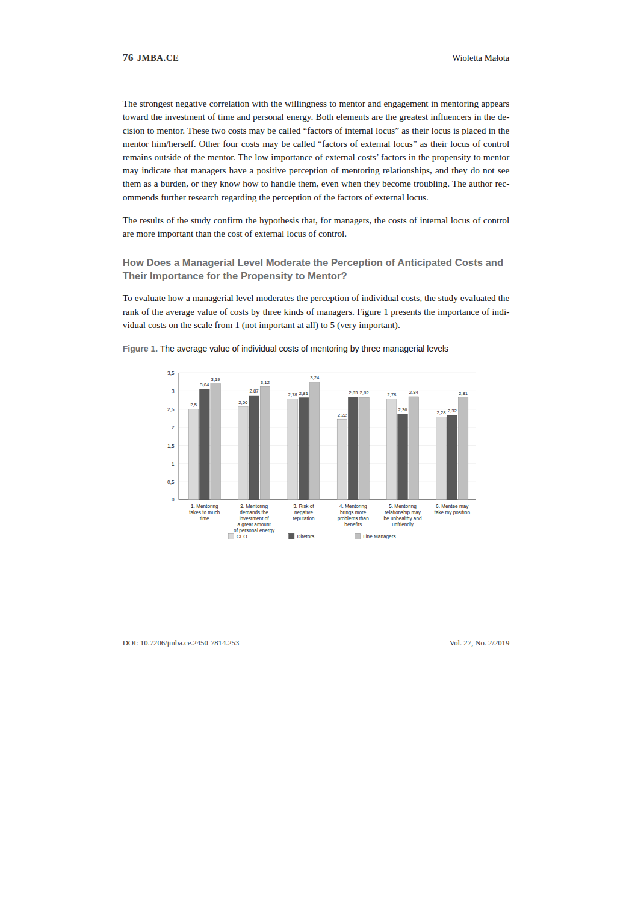76 JMBA.CE
Wioletta Małota
The strongest negative correlation with the willingness to mentor and engagement in mentoring appears toward the investment of time and personal energy. Both elements are the greatest influencers in the decision to mentor. These two costs may be called “factors of internal locus” as their locus is placed in the mentor him/herself. Other four costs may be called “factors of external locus” as their locus of control remains outside of the mentor. The low importance of external costs’ factors in the propensity to mentor may indicate that managers have a positive perception of mentoring relationships, and they do not see them as a burden, or they know how to handle them, even when they become troubling. The author recommends further research regarding the perception of the factors of external locus.
The results of the study confirm the hypothesis that, for managers, the costs of internal locus of control are more important than the cost of external locus of control.
How Does a Managerial Level Moderate the Perception of Anticipated Costs and Their Importance for the Propensity to Mentor?
To evaluate how a managerial level moderates the perception of individual costs, the study evaluated the rank of the average value of costs by three kinds of managers. Figure 1 presents the importance of individual costs on the scale from 1 (not important at all) to 5 (very important).
Figure 1. The average value of individual costs of mentoring by three managerial levels
3,5 3 2,5 2 1,5 1 0,5 0 2,5 3,04 3,19 2,56 2,87 3,12 2,78 2,81 3,24 2,22 2,83 2,82 2,78 2,36 2,84 2,28 2,32 2,81 1. Mentoring takes to much time 2. Mentoring demands the investment of a great amount of personal energy 3. Risk of negative reputation 4. Mentoring brings more problems than benefits 5. Mentoring relationship may be unhealthy and unfriendly 6. Mentee may take my position CEO Diretors Line Managers
DOI: 10.7206/jmba.ce.2450-7814.253
Vol. 27, No. 2/2019